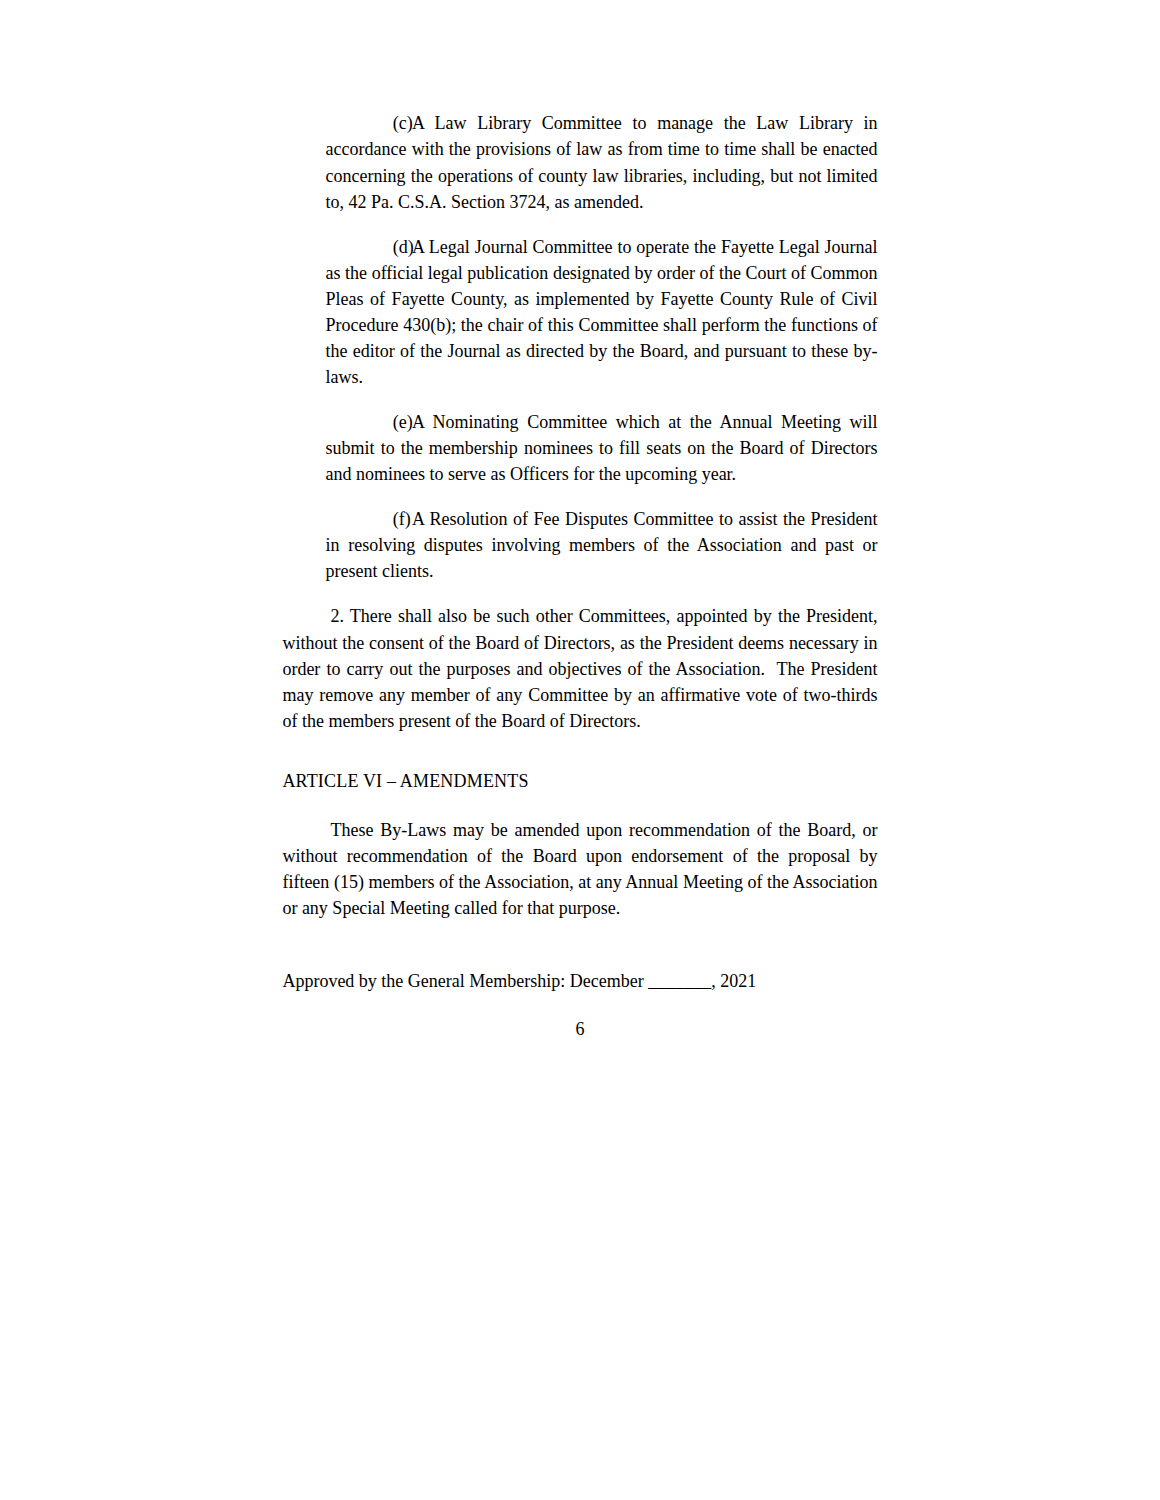(c) A Law Library Committee to manage the Law Library in accordance with the provisions of law as from time to time shall be enacted concerning the operations of county law libraries, including, but not limited to, 42 Pa. C.S.A. Section 3724, as amended.
(d) A Legal Journal Committee to operate the Fayette Legal Journal as the official legal publication designated by order of the Court of Common Pleas of Fayette County, as implemented by Fayette County Rule of Civil Procedure 430(b); the chair of this Committee shall perform the functions of the editor of the Journal as directed by the Board, and pursuant to these by-laws.
(e) A Nominating Committee which at the Annual Meeting will submit to the membership nominees to fill seats on the Board of Directors and nominees to serve as Officers for the upcoming year.
(f) A Resolution of Fee Disputes Committee to assist the President in resolving disputes involving members of the Association and past or present clients.
2. There shall also be such other Committees, appointed by the President, without the consent of the Board of Directors, as the President deems necessary in order to carry out the purposes and objectives of the Association. The President may remove any member of any Committee by an affirmative vote of two-thirds of the members present of the Board of Directors.
ARTICLE VI – AMENDMENTS
These By-Laws may be amended upon recommendation of the Board, or without recommendation of the Board upon endorsement of the proposal by fifteen (15) members of the Association, at any Annual Meeting of the Association or any Special Meeting called for that purpose.
Approved by the General Membership: December _______, 2021
6